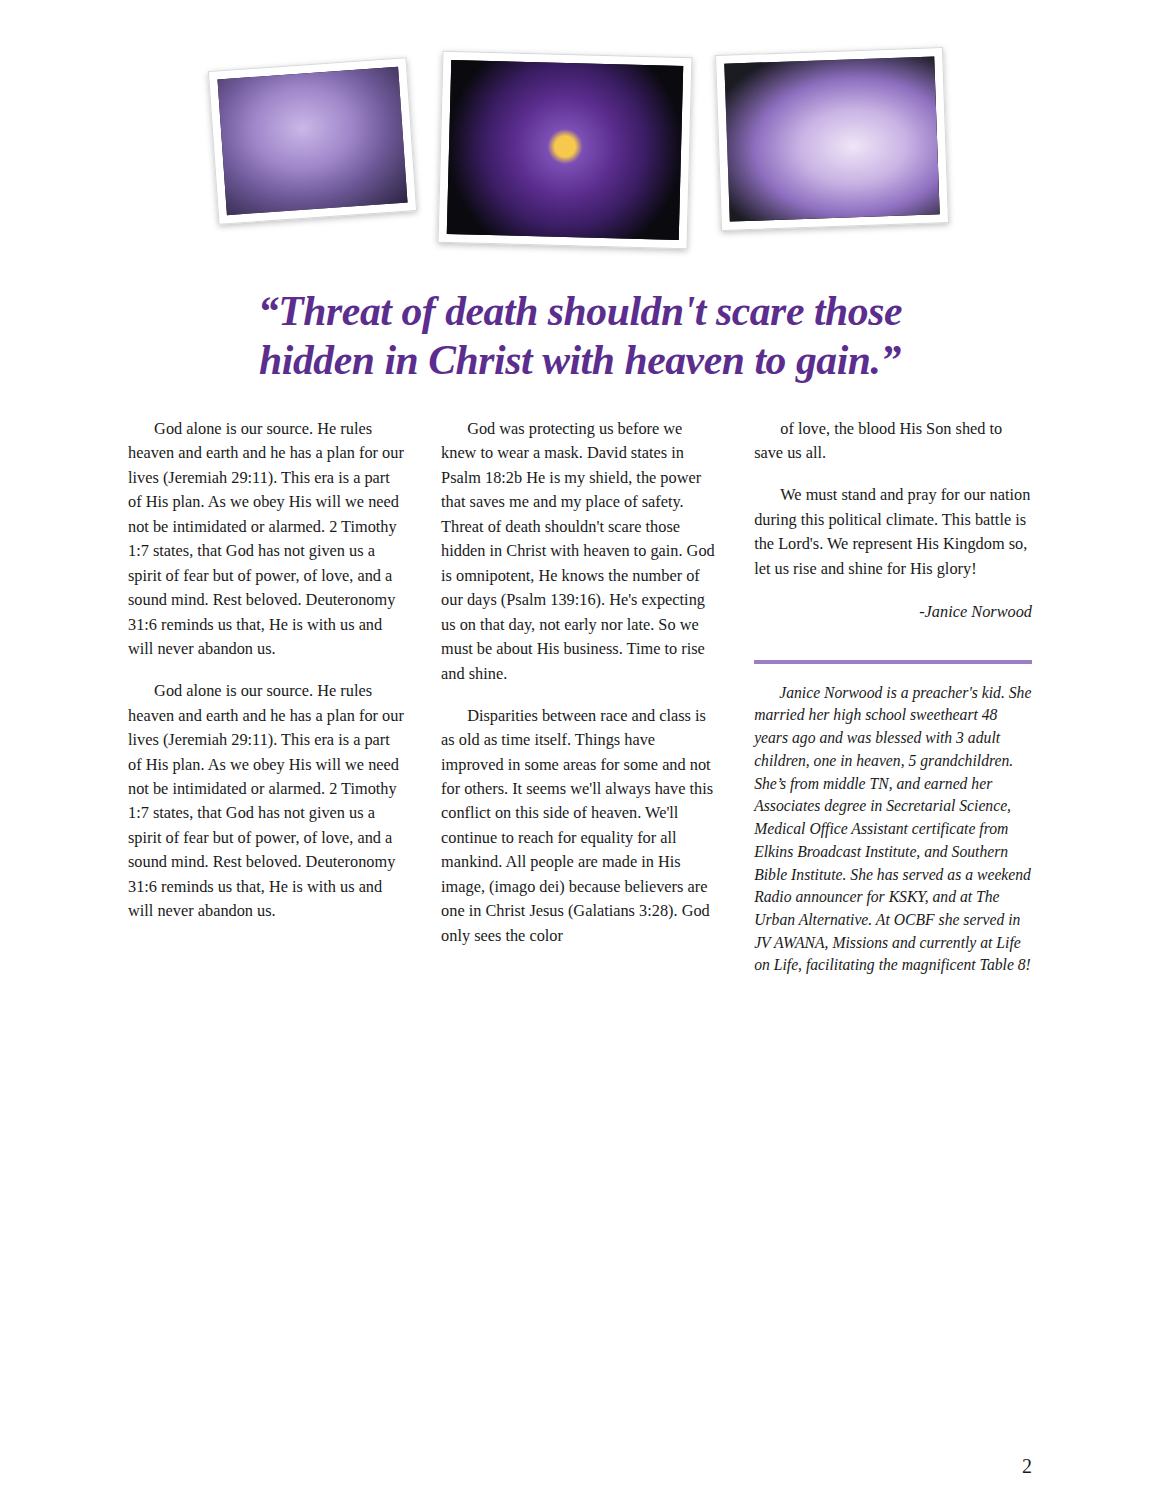“Threat of death shouldn't scare those hidden in Christ with heaven to gain.”
God alone is our source. He rules heaven and earth and he has a plan for our lives (Jeremiah 29:11). This era is a part of His plan. As we obey His will we need not be intimidated or alarmed. 2 Timothy 1:7 states, that God has not given us a spirit of fear but of power, of love, and a sound mind. Rest beloved. Deuteronomy 31:6 reminds us that, He is with us and will never abandon us.
God alone is our source. He rules heaven and earth and he has a plan for our lives (Jeremiah 29:11). This era is a part of His plan. As we obey His will we need not be intimidated or alarmed. 2 Timothy 1:7 states, that God has not given us a spirit of fear but of power, of love, and a sound mind. Rest beloved. Deuteronomy 31:6 reminds us that, He is with us and will never abandon us.
God was protecting us before we knew to wear a mask. David states in Psalm 18:2b He is my shield, the power that saves me and my place of safety. Threat of death shouldn't scare those hidden in Christ with heaven to gain. God is omnipotent, He knows the number of our days (Psalm 139:16). He's expecting us on that day, not early nor late. So we must be about His business. Time to rise and shine.
Disparities between race and class is as old as time itself. Things have improved in some areas for some and not for others. It seems we'll always have this conflict on this side of heaven. We'll continue to reach for equality for all mankind. All people are made in His image, (imago dei) because believers are one in Christ Jesus (Galatians 3:28). God only sees the color
of love, the blood His Son shed to save us all.
We must stand and pray for our nation during this political climate. This battle is the Lord's. We represent His Kingdom so, let us rise and shine for His glory!
-Janice Norwood
Janice Norwood is a preacher's kid. She married her high school sweetheart 48 years ago and was blessed with 3 adult children, one in heaven, 5 grandchildren. She’s from middle TN, and earned her Associates degree in Secretarial Science, Medical Office Assistant certificate from Elkins Broadcast Institute, and Southern Bible Institute. She has served as a weekend Radio announcer for KSKY, and at The Urban Alternative. At OCBF she served in JV AWANA, Missions and currently at Life on Life, facilitating the magnificent Table 8!
2